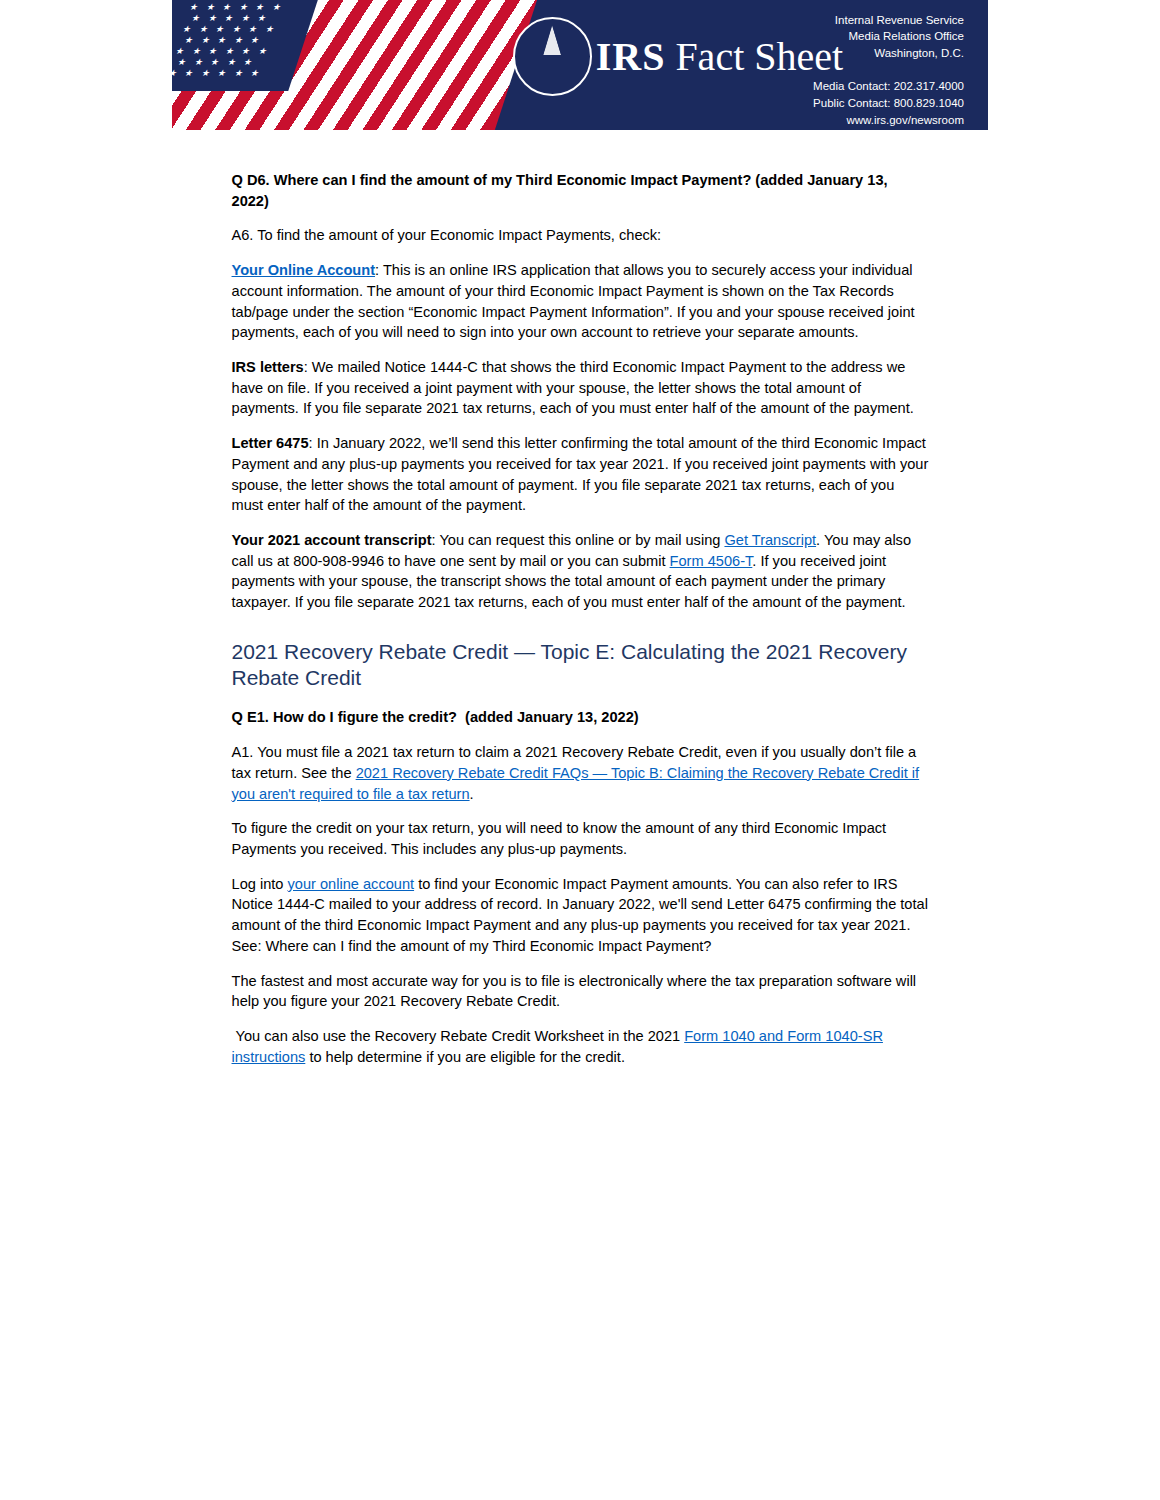★ ★ ★ ★ ★ ★ ★ ★ ★ ★ ★ ★ ★ ★ ★ ★ ★ ★ ★ ★ ★ ★ ★ ★ ★ ★ ★ ★ ★ ★ ★ ★ ★ ★ ★ ★ ★ ★ ★
IRS
Fact Sheet
Internal Revenue Service
Media Relations Office
Washington, D.C.
Media Contact: 202.317.4000
Public Contact: 800.829.1040
www.irs.gov/newsroom
Q D6. Where can I find the amount of my Third Economic Impact Payment? (added January 13, 2022)
A6. To find the amount of your Economic Impact Payments, check:
Your Online Account: This is an online IRS application that allows you to securely access your individual account information. The amount of your third Economic Impact Payment is shown on the Tax Records tab/page under the section “Economic Impact Payment Information”. If you and your spouse received joint payments, each of you will need to sign into your own account to retrieve your separate amounts.
IRS letters: We mailed Notice 1444-C that shows the third Economic Impact Payment to the address we have on file. If you received a joint payment with your spouse, the letter shows the total amount of payments. If you file separate 2021 tax returns, each of you must enter half of the amount of the payment.
Letter 6475: In January 2022, we’ll send this letter confirming the total amount of the third Economic Impact Payment and any plus-up payments you received for tax year 2021. If you received joint payments with your spouse, the letter shows the total amount of payment. If you file separate 2021 tax returns, each of you must enter half of the amount of the payment.
Your 2021 account transcript: You can request this online or by mail using Get Transcript. You may also call us at 800-908-9946 to have one sent by mail or you can submit Form 4506-T. If you received joint payments with your spouse, the transcript shows the total amount of each payment under the primary taxpayer. If you file separate 2021 tax returns, each of you must enter half of the amount of the payment.
2021 Recovery Rebate Credit — Topic E: Calculating the 2021 Recovery Rebate Credit
Q E1. How do I figure the credit? (added January 13, 2022)
A1. You must file a 2021 tax return to claim a 2021 Recovery Rebate Credit, even if you usually don’t file a tax return. See the 2021 Recovery Rebate Credit FAQs — Topic B: Claiming the Recovery Rebate Credit if you aren't required to file a tax return.
To figure the credit on your tax return, you will need to know the amount of any third Economic Impact Payments you received. This includes any plus-up payments.
Log into your online account to find your Economic Impact Payment amounts. You can also refer to IRS Notice 1444-C mailed to your address of record. In January 2022, we'll send Letter 6475 confirming the total amount of the third Economic Impact Payment and any plus-up payments you received for tax year 2021. See: Where can I find the amount of my Third Economic Impact Payment?
The fastest and most accurate way for you is to file is electronically where the tax preparation software will help you figure your 2021 Recovery Rebate Credit.
You can also use the Recovery Rebate Credit Worksheet in the 2021 Form 1040 and Form 1040-SR instructions to help determine if you are eligible for the credit.